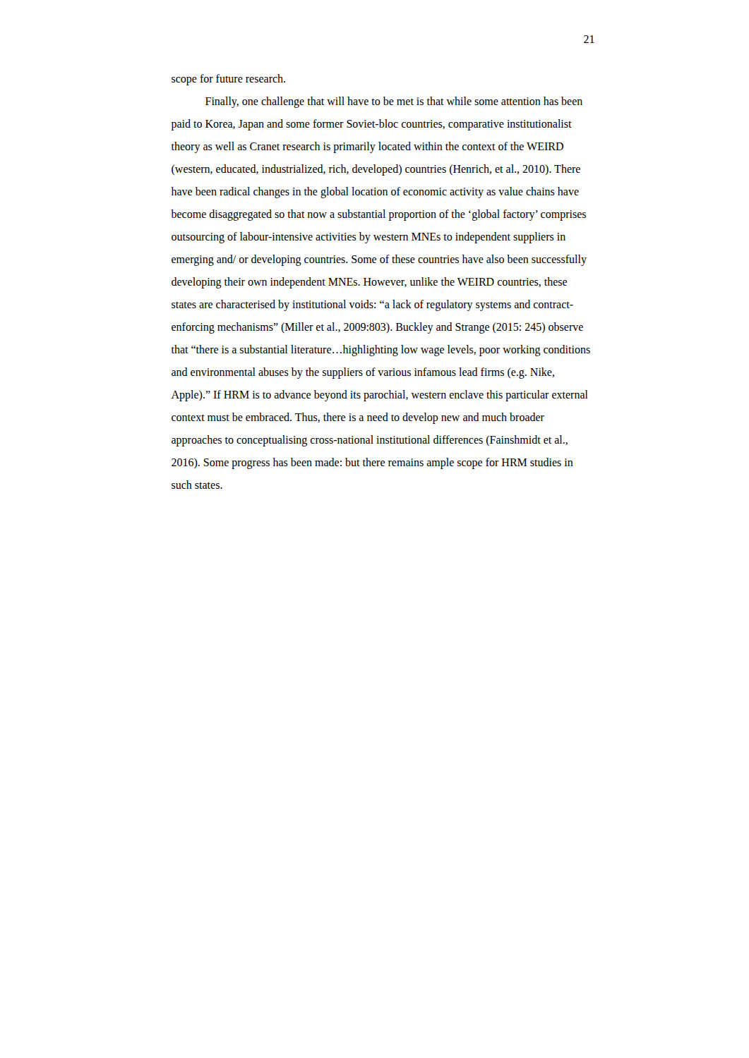21
scope for future research.
Finally, one challenge that will have to be met is that while some attention has been paid to Korea, Japan and some former Soviet-bloc countries, comparative institutionalist theory as well as Cranet research is primarily located within the context of the WEIRD (western, educated, industrialized, rich, developed) countries (Henrich, et al., 2010). There have been radical changes in the global location of economic activity as value chains have become disaggregated so that now a substantial proportion of the ‘global factory’ comprises outsourcing of labour-intensive activities by western MNEs to independent suppliers in emerging and/ or developing countries. Some of these countries have also been successfully developing their own independent MNEs. However, unlike the WEIRD countries, these states are characterised by institutional voids: “a lack of regulatory systems and contract-enforcing mechanisms” (Miller et al., 2009:803). Buckley and Strange (2015: 245) observe that “there is a substantial literature…highlighting low wage levels, poor working conditions and environmental abuses by the suppliers of various infamous lead firms (e.g. Nike, Apple).” If HRM is to advance beyond its parochial, western enclave this particular external context must be embraced. Thus, there is a need to develop new and much broader approaches to conceptualising cross-national institutional differences (Fainshmidt et al., 2016). Some progress has been made: but there remains ample scope for HRM studies in such states.